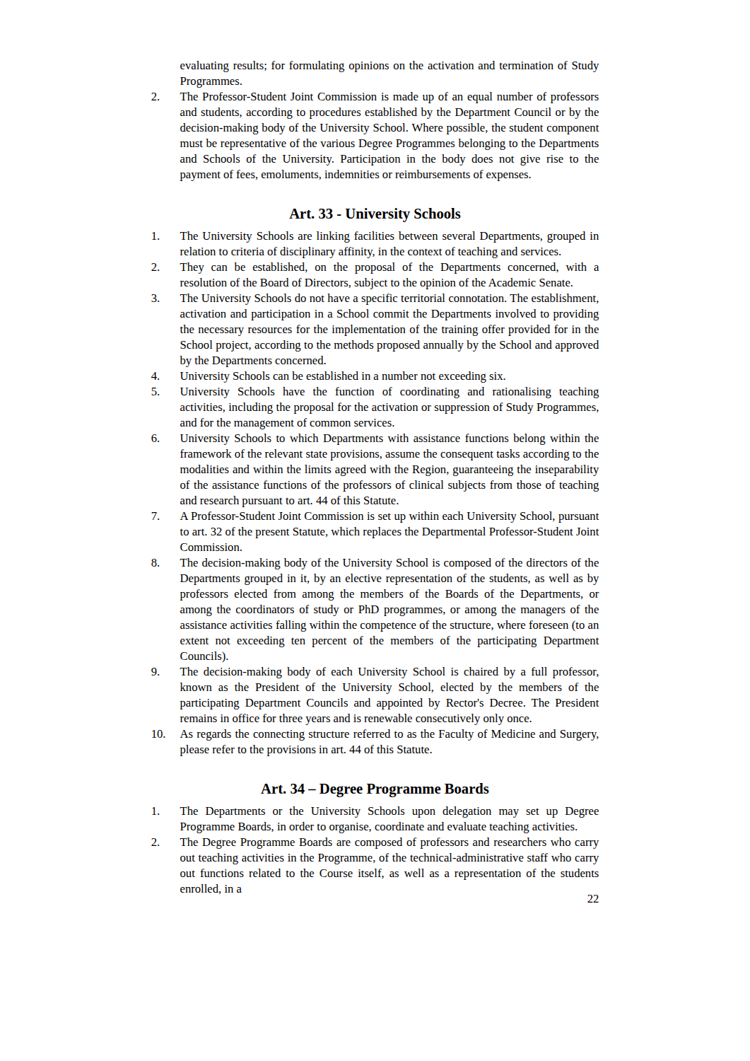evaluating results; for formulating opinions on the activation and termination of Study Programmes.
The Professor-Student Joint Commission is made up of an equal number of professors and students, according to procedures established by the Department Council or by the decision-making body of the University School. Where possible, the student component must be representative of the various Degree Programmes belonging to the Departments and Schools of the University. Participation in the body does not give rise to the payment of fees, emoluments, indemnities or reimbursements of expenses.
Art. 33 - University Schools
The University Schools are linking facilities between several Departments, grouped in relation to criteria of disciplinary affinity, in the context of teaching and services.
They can be established, on the proposal of the Departments concerned, with a resolution of the Board of Directors, subject to the opinion of the Academic Senate.
The University Schools do not have a specific territorial connotation. The establishment, activation and participation in a School commit the Departments involved to providing the necessary resources for the implementation of the training offer provided for in the School project, according to the methods proposed annually by the School and approved by the Departments concerned.
University Schools can be established in a number not exceeding six.
University Schools have the function of coordinating and rationalising teaching activities, including the proposal for the activation or suppression of Study Programmes, and for the management of common services.
University Schools to which Departments with assistance functions belong within the framework of the relevant state provisions, assume the consequent tasks according to the modalities and within the limits agreed with the Region, guaranteeing the inseparability of the assistance functions of the professors of clinical subjects from those of teaching and research pursuant to art. 44 of this Statute.
A Professor-Student Joint Commission is set up within each University School, pursuant to art. 32 of the present Statute, which replaces the Departmental Professor-Student Joint Commission.
The decision-making body of the University School is composed of the directors of the Departments grouped in it, by an elective representation of the students, as well as by professors elected from among the members of the Boards of the Departments, or among the coordinators of study or PhD programmes, or among the managers of the assistance activities falling within the competence of the structure, where foreseen (to an extent not exceeding ten percent of the members of the participating Department Councils).
The decision-making body of each University School is chaired by a full professor, known as the President of the University School, elected by the members of the participating Department Councils and appointed by Rector's Decree. The President remains in office for three years and is renewable consecutively only once.
As regards the connecting structure referred to as the Faculty of Medicine and Surgery, please refer to the provisions in art. 44 of this Statute.
Art. 34 – Degree Programme Boards
The Departments or the University Schools upon delegation may set up Degree Programme Boards, in order to organise, coordinate and evaluate teaching activities.
The Degree Programme Boards are composed of professors and researchers who carry out teaching activities in the Programme, of the technical-administrative staff who carry out functions related to the Course itself, as well as a representation of the students enrolled, in a
22